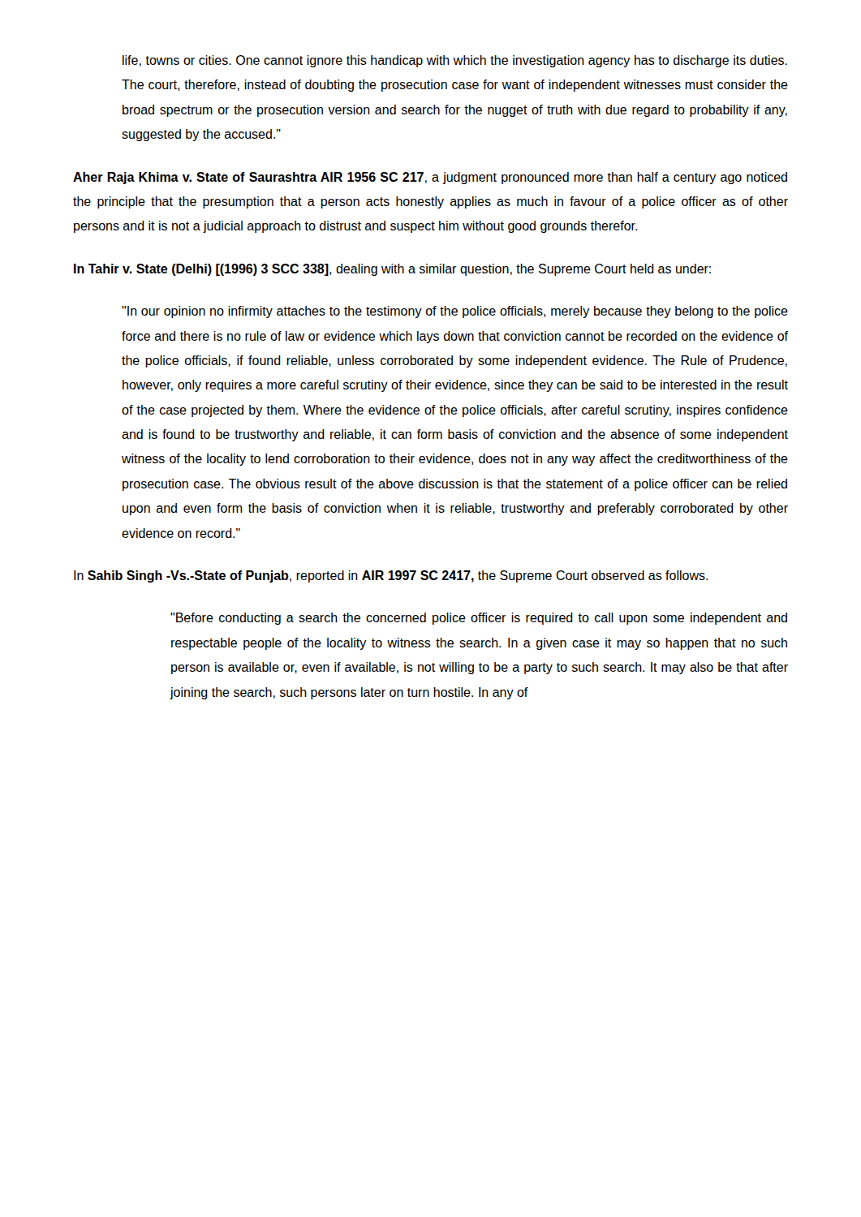life, towns or cities. One cannot ignore this handicap with which the investigation agency has to discharge its duties. The court, therefore, instead of doubting the prosecution case for want of independent witnesses must consider the broad spectrum or the prosecution version and search for the nugget of truth with due regard to probability if any, suggested by the accused."
Aher Raja Khima v. State of Saurashtra AIR 1956 SC 217, a judgment pronounced more than half a century ago noticed the principle that the presumption that a person acts honestly applies as much in favour of a police officer as of other persons and it is not a judicial approach to distrust and suspect him without good grounds therefor.
In Tahir v. State (Delhi) [(1996) 3 SCC 338], dealing with a similar question, the Supreme Court held as under:
"In our opinion no infirmity attaches to the testimony of the police officials, merely because they belong to the police force and there is no rule of law or evidence which lays down that conviction cannot be recorded on the evidence of the police officials, if found reliable, unless corroborated by some independent evidence. The Rule of Prudence, however, only requires a more careful scrutiny of their evidence, since they can be said to be interested in the result of the case projected by them. Where the evidence of the police officials, after careful scrutiny, inspires confidence and is found to be trustworthy and reliable, it can form basis of conviction and the absence of some independent witness of the locality to lend corroboration to their evidence, does not in any way affect the creditworthiness of the prosecution case. The obvious result of the above discussion is that the statement of a police officer can be relied upon and even form the basis of conviction when it is reliable, trustworthy and preferably corroborated by other evidence on record."
In Sahib Singh -Vs.-State of Punjab, reported in AIR 1997 SC 2417, the Supreme Court observed as follows.
"Before conducting a search the concerned police officer is required to call upon some independent and respectable people of the locality to witness the search. In a given case it may so happen that no such person is available or, even if available, is not willing to be a party to such search. It may also be that after joining the search, such persons later on turn hostile. In any of